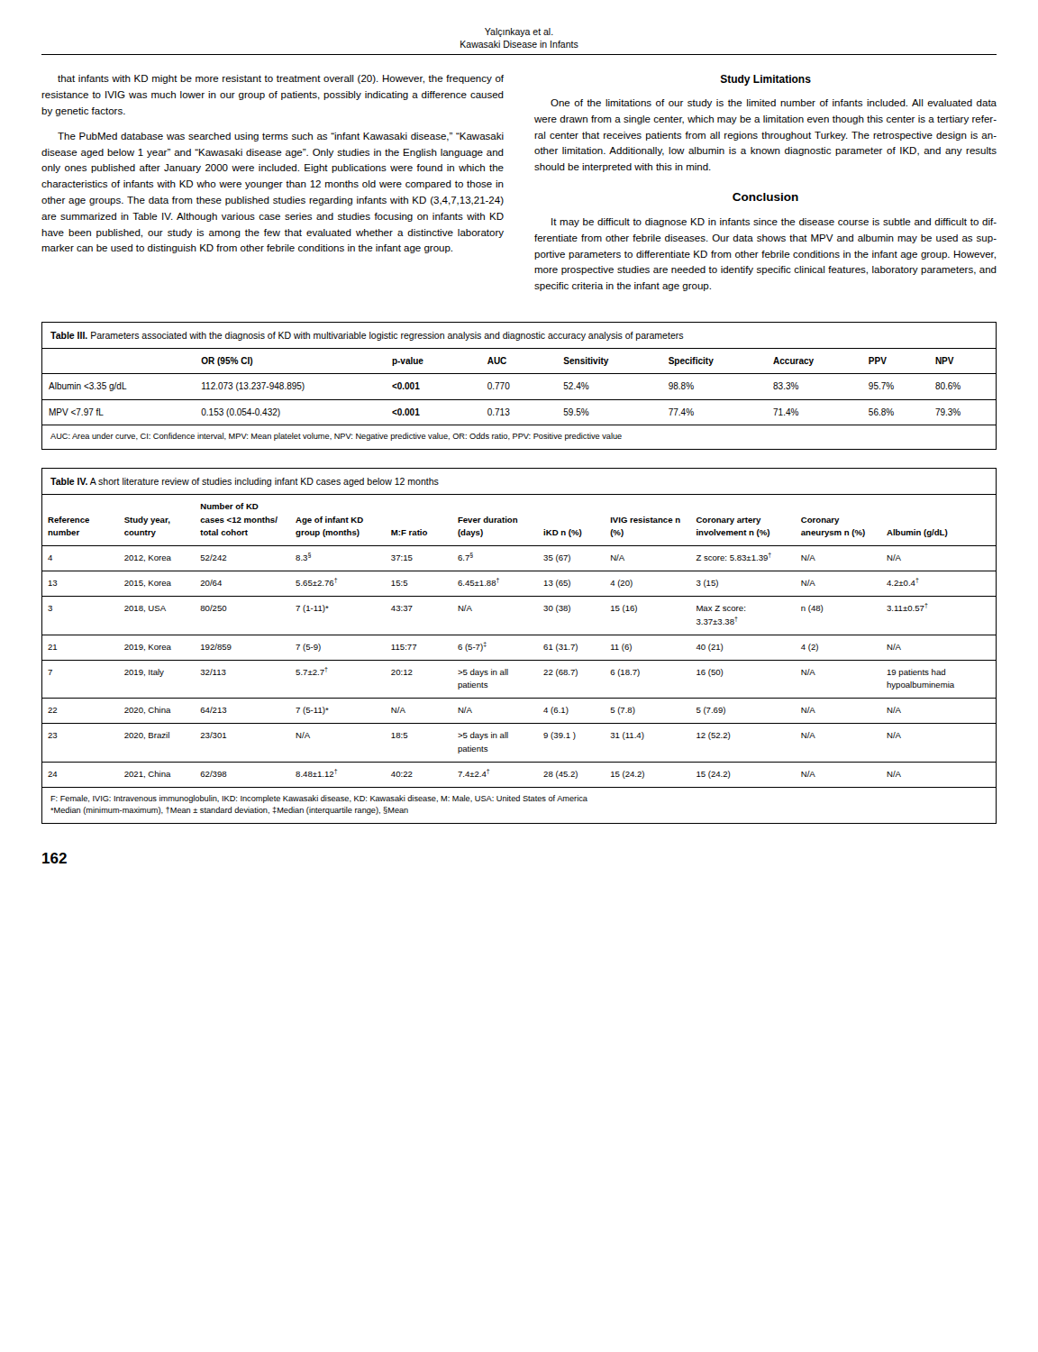Yalçınkaya et al.
Kawasaki Disease in Infants
that infants with KD might be more resistant to treatment overall (20). However, the frequency of resistance to IVIG was much lower in our group of patients, possibly indicating a difference caused by genetic factors.
The PubMed database was searched using terms such as “infant Kawasaki disease,” “Kawasaki disease aged below 1 year” and “Kawasaki disease age”. Only studies in the English language and only ones published after January 2000 were included. Eight publications were found in which the characteristics of infants with KD who were younger than 12 months old were compared to those in other age groups. The data from these published studies regarding infants with KD (3,4,7,13,21-24) are summarized in Table IV. Although various case series and studies focusing on infants with KD have been published, our study is among the few that evaluated whether a distinctive laboratory marker can be used to distinguish KD from other febrile conditions in the infant age group.
Study Limitations
One of the limitations of our study is the limited number of infants included. All evaluated data were drawn from a single center, which may be a limitation even though this center is a tertiary referral center that receives patients from all regions throughout Turkey. The retrospective design is another limitation. Additionally, low albumin is a known diagnostic parameter of IKD, and any results should be interpreted with this in mind.
Conclusion
It may be difficult to diagnose KD in infants since the disease course is subtle and difficult to differentiate from other febrile diseases. Our data shows that MPV and albumin may be used as supportive parameters to differentiate KD from other febrile conditions in the infant age group. However, more prospective studies are needed to identify specific clinical features, laboratory parameters, and specific criteria in the infant age group.
Table III. Parameters associated with the diagnosis of KD with multivariable logistic regression analysis and diagnostic accuracy analysis of parameters
| | OR (95% CI) | p-value | AUC | Sensitivity | Specificity | Accuracy | PPV | NPV |
| --- | --- | --- | --- | --- | --- | --- | --- | --- |
| Albumin <3.35 g/dL | 112.073 (13.237-948.895) | <0.001 | 0.770 | 52.4% | 98.8% | 83.3% | 95.7% | 80.6% |
| MPV <7.97 fL | 0.153 (0.054-0.432) | <0.001 | 0.713 | 59.5% | 77.4% | 71.4% | 56.8% | 79.3% |
AUC: Area under curve, CI: Confidence interval, MPV: Mean platelet volume, NPV: Negative predictive value, OR: Odds ratio, PPV: Positive predictive value
Table IV. A short literature review of studies including infant KD cases aged below 12 months
| Reference number | Study year, country | Number of KD cases <12 months/ total cohort | Age of infant KD group (months) | M:F ratio | Fever duration (days) | iKD n (%) | IVIG resistance n (%) | Coronary artery involvement n (%) | Coronary aneurysm n (%) | Albumin (g/dL) |
| --- | --- | --- | --- | --- | --- | --- | --- | --- | --- | --- |
| 4 | 2012, Korea | 52/242 | 8.3 § | 37:15 | 6.7 § | 35 (67) | N/A | Z score: 5.83±1.39 † | N/A | N/A |
| 13 | 2015, Korea | 20/64 | 5.65±2.76 † | 15:5 | 6.45±1.88 † | 13 (65) | 4 (20) | 3 (15) | N/A | 4.2±0.4 † |
| 3 | 2018, USA | 80/250 | 7 (1-11)* | 43:37 | N/A | 30 (38) | 15 (16) | Max Z score: 3.37±3.38 † | n (48) | 3.11±0.57 † |
| 21 | 2019, Korea | 192/859 | 7 (5-9) | 115:77 | 6 (5-7) ‡ | 61 (31.7) | 11 (6) | 40 (21) | 4 (2) | N/A |
| 7 | 2019, Italy | 32/113 | 5.7±2.7 † | 20:12 | >5 days in all patients | 22 (68.7) | 6 (18.7) | 16 (50) | N/A | 19 patients had hypoalbuminemia |
| 22 | 2020, China | 64/213 | 7 (5-11)* | N/A | N/A | 4 (6.1) | 5 (7.8) | 5 (7.69) | N/A | N/A |
| 23 | 2020, Brazil | 23/301 | N/A | 18:5 | >5 days in all patients | 9 (39.1 ) | 31 (11.4) | 12 (52.2) | N/A | N/A |
| 24 | 2021, China | 62/398 | 8.48±1.12 † | 40:22 | 7.4±2.4 † | 28 (45.2) | 15 (24.2) | 15 (24.2) | N/A | N/A |
F: Female, IVIG: Intravenous immunoglobulin, IKD: Incomplete Kawasaki disease, KD: Kawasaki disease, M: Male, USA: United States of America
*Median (minimum-maximum), †Mean ± standard deviation, ‡Median (interquartile range), §Mean
162